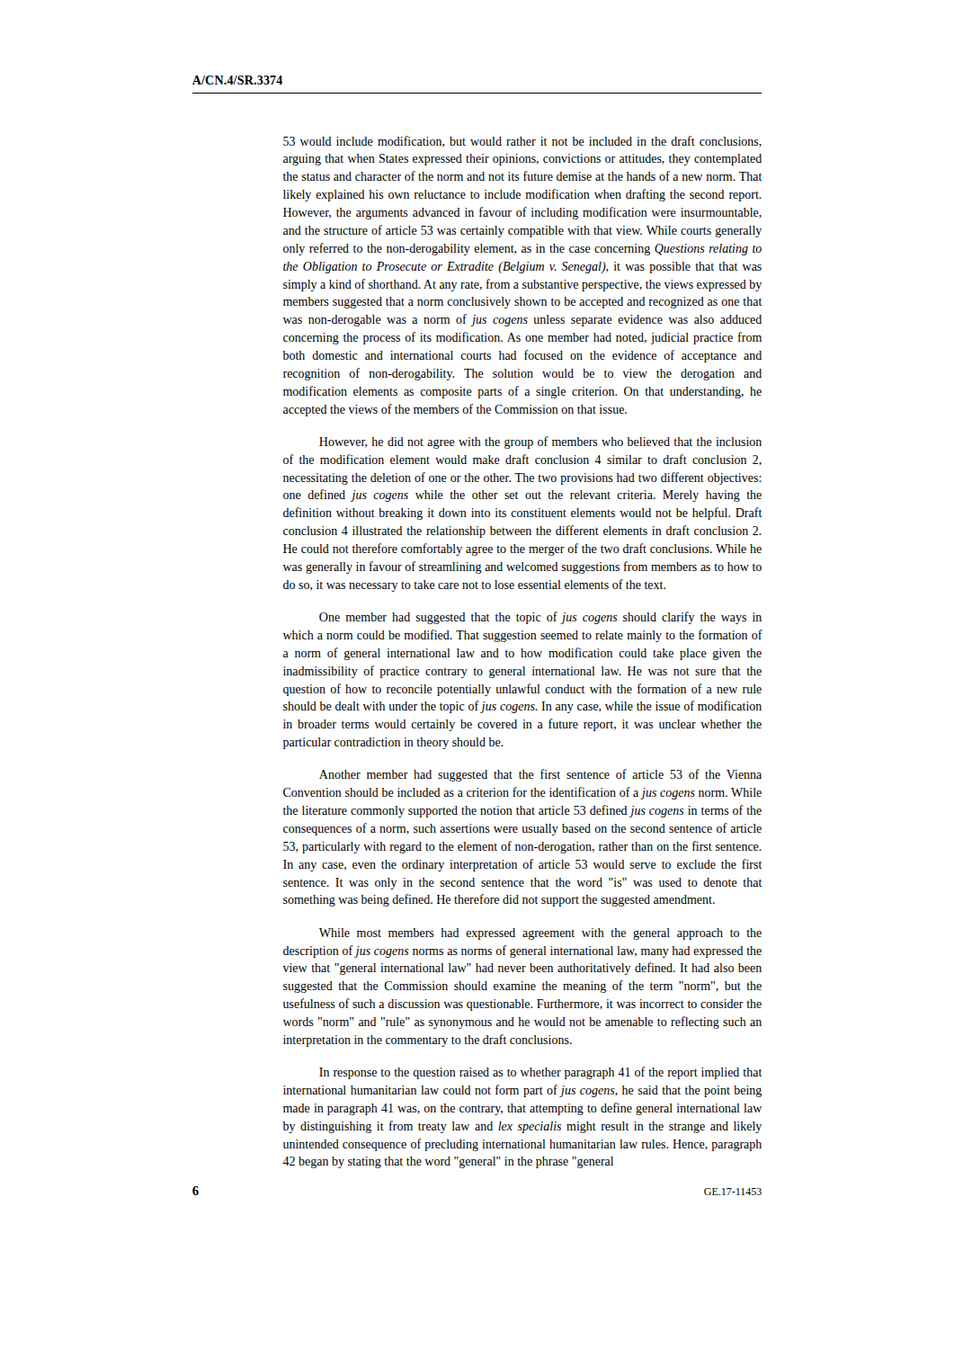A/CN.4/SR.3374
53 would include modification, but would rather it not be included in the draft conclusions, arguing that when States expressed their opinions, convictions or attitudes, they contemplated the status and character of the norm and not its future demise at the hands of a new norm. That likely explained his own reluctance to include modification when drafting the second report. However, the arguments advanced in favour of including modification were insurmountable, and the structure of article 53 was certainly compatible with that view. While courts generally only referred to the non-derogability element, as in the case concerning Questions relating to the Obligation to Prosecute or Extradite (Belgium v. Senegal), it was possible that that was simply a kind of shorthand. At any rate, from a substantive perspective, the views expressed by members suggested that a norm conclusively shown to be accepted and recognized as one that was non-derogable was a norm of jus cogens unless separate evidence was also adduced concerning the process of its modification. As one member had noted, judicial practice from both domestic and international courts had focused on the evidence of acceptance and recognition of non-derogability. The solution would be to view the derogation and modification elements as composite parts of a single criterion. On that understanding, he accepted the views of the members of the Commission on that issue.
However, he did not agree with the group of members who believed that the inclusion of the modification element would make draft conclusion 4 similar to draft conclusion 2, necessitating the deletion of one or the other. The two provisions had two different objectives: one defined jus cogens while the other set out the relevant criteria. Merely having the definition without breaking it down into its constituent elements would not be helpful. Draft conclusion 4 illustrated the relationship between the different elements in draft conclusion 2. He could not therefore comfortably agree to the merger of the two draft conclusions. While he was generally in favour of streamlining and welcomed suggestions from members as to how to do so, it was necessary to take care not to lose essential elements of the text.
One member had suggested that the topic of jus cogens should clarify the ways in which a norm could be modified. That suggestion seemed to relate mainly to the formation of a norm of general international law and to how modification could take place given the inadmissibility of practice contrary to general international law. He was not sure that the question of how to reconcile potentially unlawful conduct with the formation of a new rule should be dealt with under the topic of jus cogens. In any case, while the issue of modification in broader terms would certainly be covered in a future report, it was unclear whether the particular contradiction in theory should be.
Another member had suggested that the first sentence of article 53 of the Vienna Convention should be included as a criterion for the identification of a jus cogens norm. While the literature commonly supported the notion that article 53 defined jus cogens in terms of the consequences of a norm, such assertions were usually based on the second sentence of article 53, particularly with regard to the element of non-derogation, rather than on the first sentence. In any case, even the ordinary interpretation of article 53 would serve to exclude the first sentence. It was only in the second sentence that the word "is" was used to denote that something was being defined. He therefore did not support the suggested amendment.
While most members had expressed agreement with the general approach to the description of jus cogens norms as norms of general international law, many had expressed the view that "general international law" had never been authoritatively defined. It had also been suggested that the Commission should examine the meaning of the term "norm", but the usefulness of such a discussion was questionable. Furthermore, it was incorrect to consider the words "norm" and "rule" as synonymous and he would not be amenable to reflecting such an interpretation in the commentary to the draft conclusions.
In response to the question raised as to whether paragraph 41 of the report implied that international humanitarian law could not form part of jus cogens, he said that the point being made in paragraph 41 was, on the contrary, that attempting to define general international law by distinguishing it from treaty law and lex specialis might result in the strange and likely unintended consequence of precluding international humanitarian law rules. Hence, paragraph 42 began by stating that the word "general" in the phrase "general
6 GE.17-11453